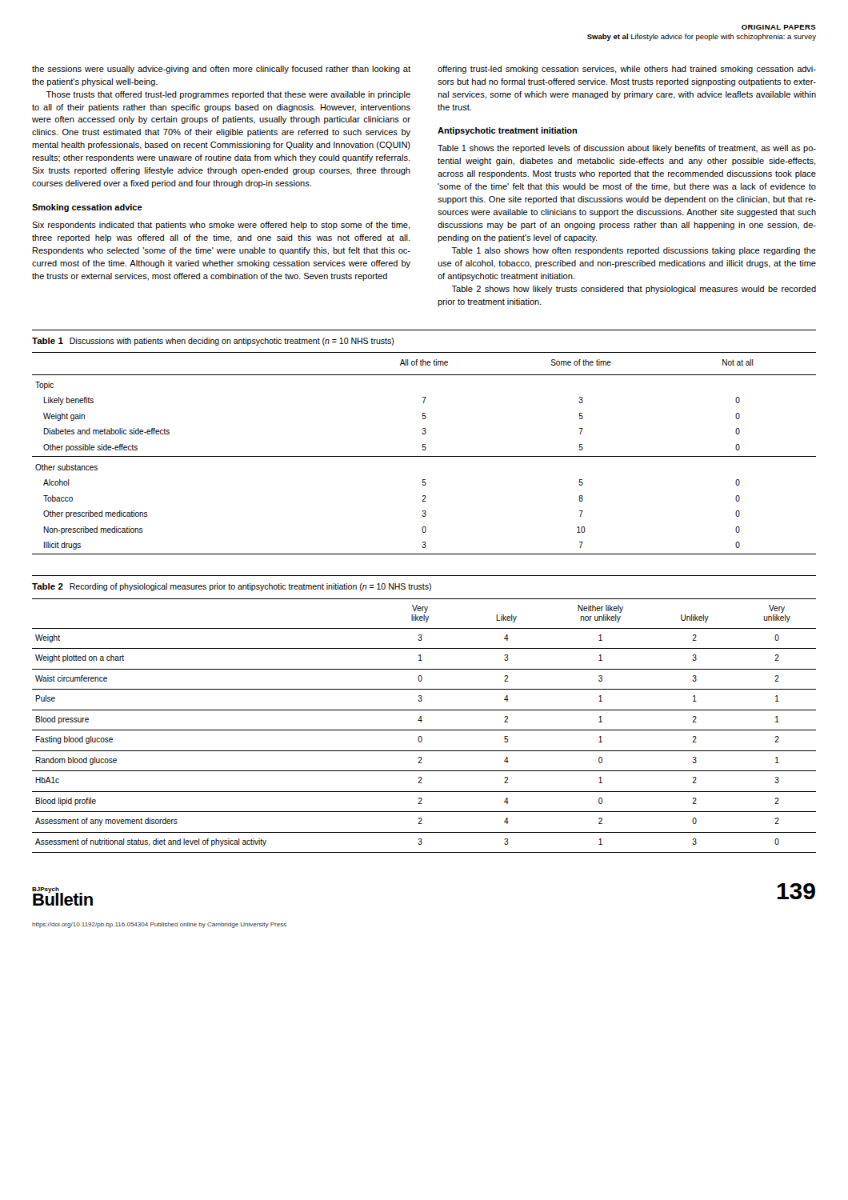ORIGINAL PAPERS
Swaby et al Lifestyle advice for people with schizophrenia: a survey
the sessions were usually advice-giving and often more clinically focused rather than looking at the patient's physical well-being.
Those trusts that offered trust-led programmes reported that these were available in principle to all of their patients rather than specific groups based on diagnosis. However, interventions were often accessed only by certain groups of patients, usually through particular clinicians or clinics. One trust estimated that 70% of their eligible patients are referred to such services by mental health professionals, based on recent Commissioning for Quality and Innovation (CQUIN) results; other respondents were unaware of routine data from which they could quantify referrals. Six trusts reported offering lifestyle advice through open-ended group courses, three through courses delivered over a fixed period and four through drop-in sessions.
Smoking cessation advice
Six respondents indicated that patients who smoke were offered help to stop some of the time, three reported help was offered all of the time, and one said this was not offered at all. Respondents who selected 'some of the time' were unable to quantify this, but felt that this occurred most of the time. Although it varied whether smoking cessation services were offered by the trusts or external services, most offered a combination of the two. Seven trusts reported
offering trust-led smoking cessation services, while others had trained smoking cessation advisors but had no formal trust-offered service. Most trusts reported signposting outpatients to external services, some of which were managed by primary care, with advice leaflets available within the trust.
Antipsychotic treatment initiation
Table 1 shows the reported levels of discussion about likely benefits of treatment, as well as potential weight gain, diabetes and metabolic side-effects and any other possible side-effects, across all respondents. Most trusts who reported that the recommended discussions took place 'some of the time' felt that this would be most of the time, but there was a lack of evidence to support this. One site reported that discussions would be dependent on the clinician, but that resources were available to clinicians to support the discussions. Another site suggested that such discussions may be part of an ongoing process rather than all happening in one session, depending on the patient's level of capacity.
Table 1 also shows how often respondents reported discussions taking place regarding the use of alcohol, tobacco, prescribed and non-prescribed medications and illicit drugs, at the time of antipsychotic treatment initiation.
Table 2 shows how likely trusts considered that physiological measures would be recorded prior to treatment initiation.
Table 1 Discussions with patients when deciding on antipsychotic treatment ( n = 10 NHS trusts)
| | All of the time | Some of the time | Not at all |
| --- | --- | --- | --- |
| Topic |
| Likely benefits | 7 | 3 | 0 |
| Weight gain | 5 | 5 | 0 |
| Diabetes and metabolic side-effects | 3 | 7 | 0 |
| Other possible side-effects | 5 | 5 | 0 |
| Other substances |
| Alcohol | 5 | 5 | 0 |
| Tobacco | 2 | 8 | 0 |
| Other prescribed medications | 3 | 7 | 0 |
| Non-prescribed medications | 0 | 10 | 0 |
| Illicit drugs | 3 | 7 | 0 |
Table 2 Recording of physiological measures prior to antipsychotic treatment initiation ( n = 10 NHS trusts)
| | Very likely | Likely | Neither likely nor unlikely | Unlikely | Very unlikely |
| --- | --- | --- | --- | --- | --- |
| Weight | 3 | 4 | 1 | 2 | 0 |
| Weight plotted on a chart | 1 | 3 | 1 | 3 | 2 |
| Waist circumference | 0 | 2 | 3 | 3 | 2 |
| Pulse | 3 | 4 | 1 | 1 | 1 |
| Blood pressure | 4 | 2 | 1 | 2 | 1 |
| Fasting blood glucose | 0 | 5 | 1 | 2 | 2 |
| Random blood glucose | 2 | 4 | 0 | 3 | 1 |
| HbA1c | 2 | 2 | 1 | 2 | 3 |
| Blood lipid profile | 2 | 4 | 0 | 2 | 2 |
| Assessment of any movement disorders | 2 | 4 | 2 | 0 | 2 |
| Assessment of nutritional status, diet and level of physical activity | 3 | 3 | 1 | 3 | 0 |
BJPsych Bulletin
139
https://doi.org/10.1192/pb.bp.116.054304 Published online by Cambridge University Press